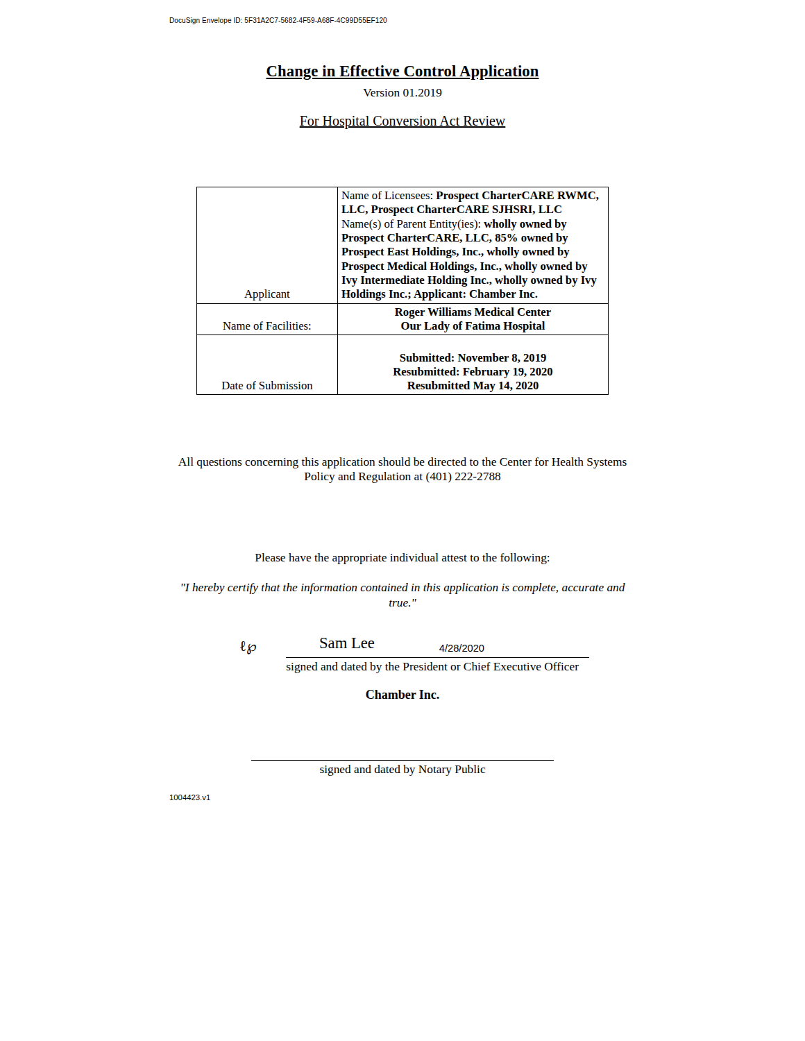DocuSign Envelope ID: 5F31A2C7-5682-4F59-A68F-4C99D55EF120
Change in Effective Control Application
Version 01.2019
For Hospital Conversion Act Review
| Applicant | Name of Licensees: Prospect CharterCARE RWMC, LLC, Prospect CharterCARE SJHSRI, LLC Name(s) of Parent Entity(ies): wholly owned by Prospect CharterCARE, LLC, 85% owned by Prospect East Holdings, Inc., wholly owned by Prospect Medical Holdings, Inc., wholly owned by Ivy Intermediate Holding Inc., wholly owned by Ivy Holdings Inc.; Applicant: Chamber Inc. |
| Name of Facilities: | Roger Williams Medical Center Our Lady of Fatima Hospital |
| Date of Submission | Submitted: November 8, 2019 Resubmitted: February 19, 2020 Resubmitted May 14, 2020 |
All questions concerning this application should be directed to the Center for Health Systems Policy and Regulation at (401) 222-2788
Please have the appropriate individual attest to the following:
"I hereby certify that the information contained in this application is complete, accurate and true."
ℓ℘ Sam Lee 4/28/2020
signed and dated by the President or Chief Executive Officer
Chamber Inc.
signed and dated by Notary Public
1004423.v1